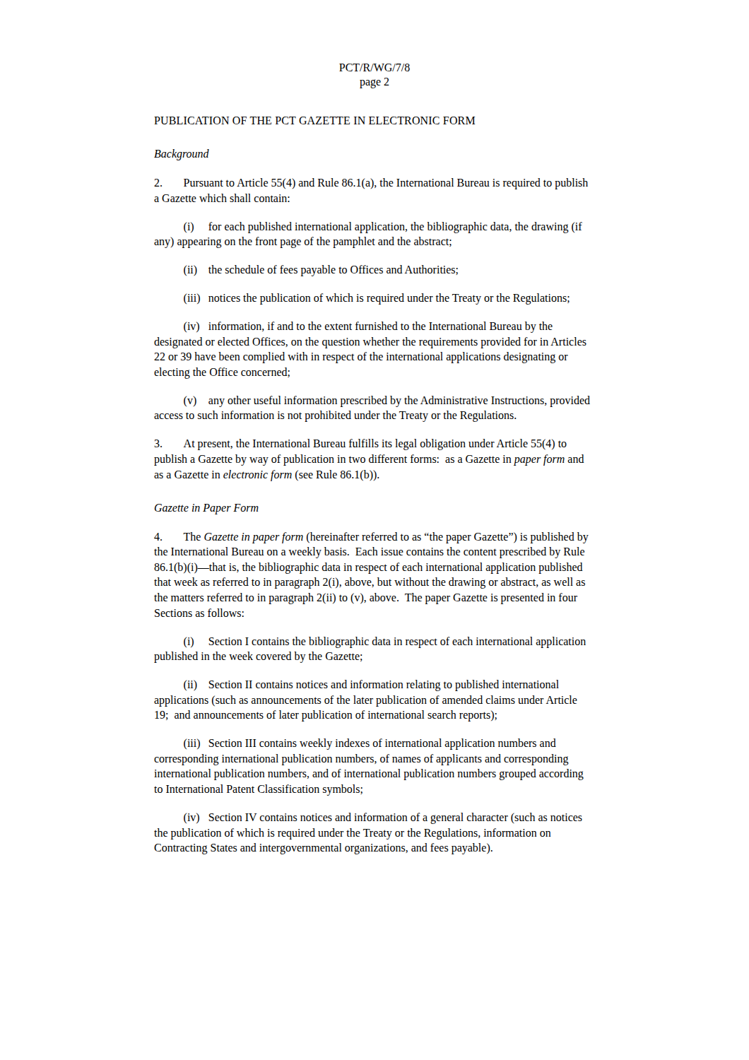PCT/R/WG/7/8 page 2
Publication of the PCT Gazette in Electronic Form
Background
2. Pursuant to Article 55(4) and Rule 86.1(a), the International Bureau is required to publish a Gazette which shall contain:
(i) for each published international application, the bibliographic data, the drawing (if any) appearing on the front page of the pamphlet and the abstract;
(ii) the schedule of fees payable to Offices and Authorities;
(iii) notices the publication of which is required under the Treaty or the Regulations;
(iv) information, if and to the extent furnished to the International Bureau by the designated or elected Offices, on the question whether the requirements provided for in Articles 22 or 39 have been complied with in respect of the international applications designating or electing the Office concerned;
(v) any other useful information prescribed by the Administrative Instructions, provided access to such information is not prohibited under the Treaty or the Regulations.
3. At present, the International Bureau fulfills its legal obligation under Article 55(4) to publish a Gazette by way of publication in two different forms: as a Gazette in paper form and as a Gazette in electronic form (see Rule 86.1(b)).
Gazette in Paper Form
4. The Gazette in paper form (hereinafter referred to as “the paper Gazette”) is published by the International Bureau on a weekly basis. Each issue contains the content prescribed by Rule 86.1(b)(i)—that is, the bibliographic data in respect of each international application published that week as referred to in paragraph 2(i), above, but without the drawing or abstract, as well as the matters referred to in paragraph 2(ii) to (v), above. The paper Gazette is presented in four Sections as follows:
(i) Section I contains the bibliographic data in respect of each international application published in the week covered by the Gazette;
(ii) Section II contains notices and information relating to published international applications (such as announcements of the later publication of amended claims under Article 19; and announcements of later publication of international search reports);
(iii) Section III contains weekly indexes of international application numbers and corresponding international publication numbers, of names of applicants and corresponding international publication numbers, and of international publication numbers grouped according to International Patent Classification symbols;
(iv) Section IV contains notices and information of a general character (such as notices the publication of which is required under the Treaty or the Regulations, information on Contracting States and intergovernmental organizations, and fees payable).